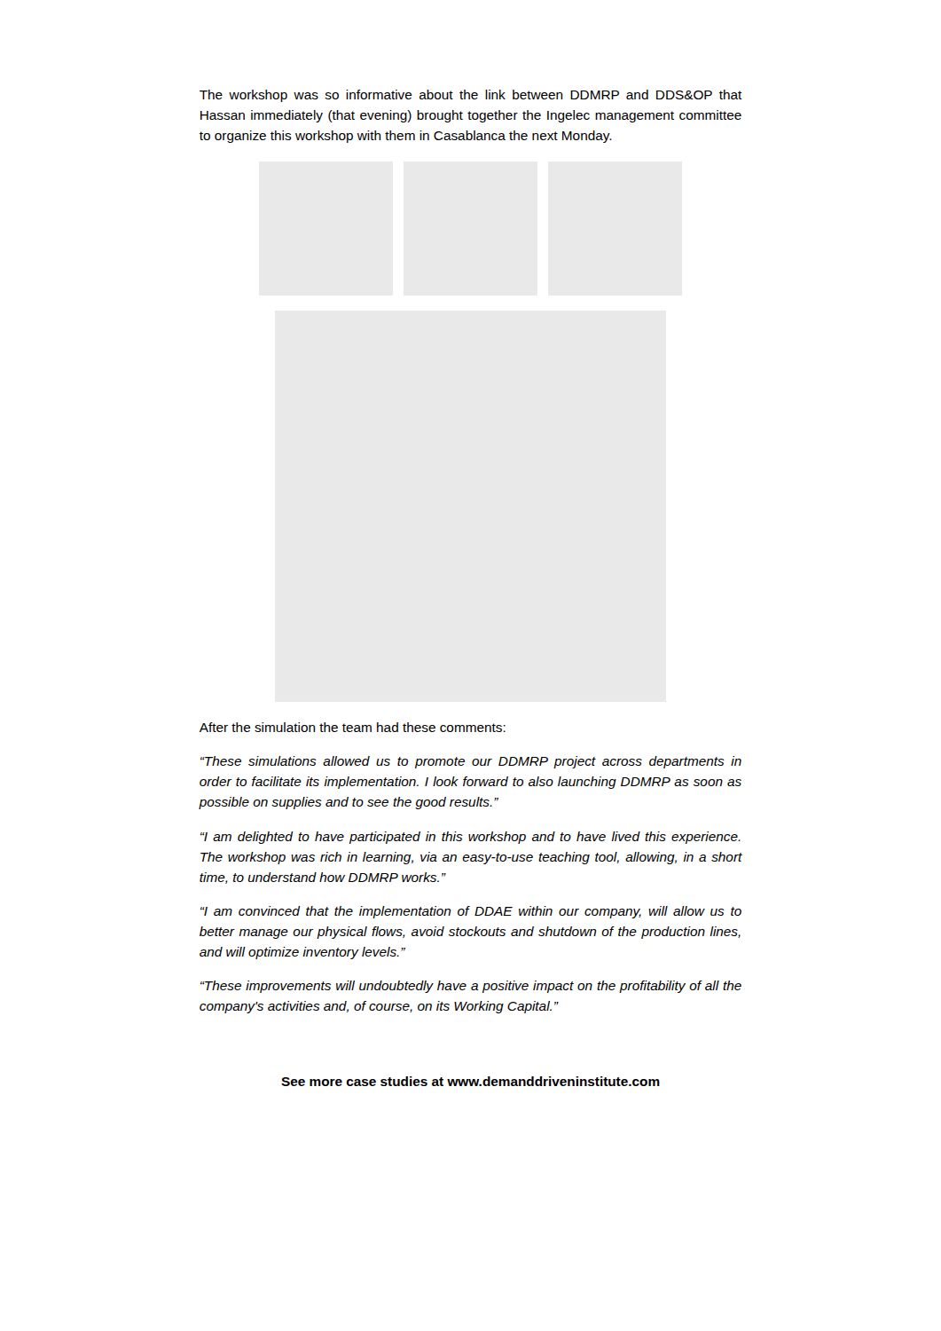The workshop was so informative about the link between DDMRP and DDS&OP that Hassan immediately (that evening) brought together the Ingelec management committee to organize this workshop with them in Casablanca the next Monday.
After the simulation the team had these comments:
“These simulations allowed us to promote our DDMRP project across departments in order to facilitate its implementation. I look forward to also launching DDMRP as soon as possible on supplies and to see the good results.”
“I am delighted to have participated in this workshop and to have lived this experience. The workshop was rich in learning, via an easy-to-use teaching tool, allowing, in a short time, to understand how DDMRP works.”
“I am convinced that the implementation of DDAE within our company, will allow us to better manage our physical flows, avoid stockouts and shutdown of the production lines, and will optimize inventory levels.”
“These improvements will undoubtedly have a positive impact on the profitability of all the company's activities and, of course, on its Working Capital.”
See more case studies at www.demanddriveninstitute.com